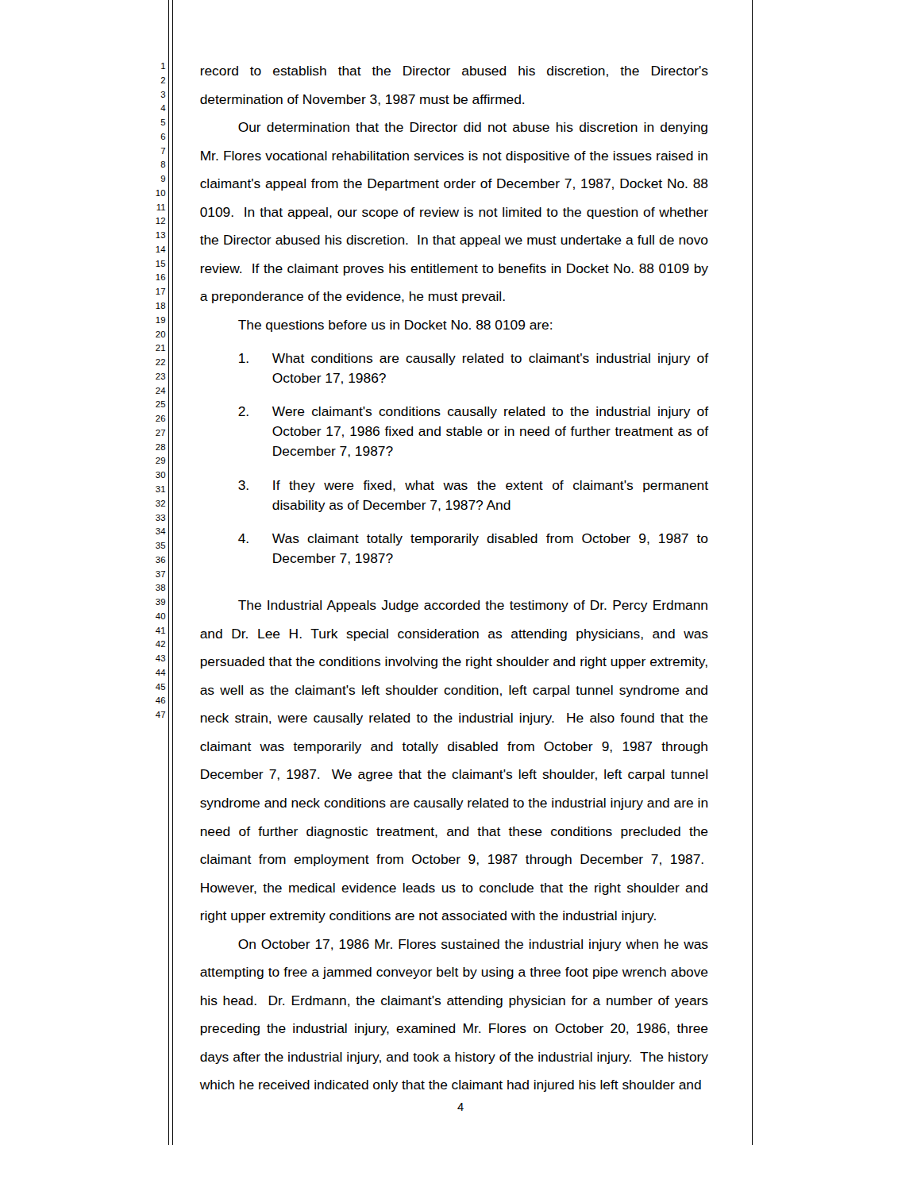1
2
3
4
5
6
7
8
9
10
11
12
13
14
15
16
17
18
19
20
21
22
23
24
25
26
27
28
29
30
31
32
33
34
35
36
37
38
39
40
41
42
43
44
45
46
47
record to establish that the Director abused his discretion, the Director's determination of November 3, 1987 must be affirmed.
Our determination that the Director did not abuse his discretion in denying Mr. Flores vocational rehabilitation services is not dispositive of the issues raised in claimant's appeal from the Department order of December 7, 1987, Docket No. 88 0109. In that appeal, our scope of review is not limited to the question of whether the Director abused his discretion. In that appeal we must undertake a full de novo review. If the claimant proves his entitlement to benefits in Docket No. 88 0109 by a preponderance of the evidence, he must prevail.
The questions before us in Docket No. 88 0109 are:
1. What conditions are causally related to claimant's industrial injury of October 17, 1986?
2. Were claimant's conditions causally related to the industrial injury of October 17, 1986 fixed and stable or in need of further treatment as of December 7, 1987?
3. If they were fixed, what was the extent of claimant's permanent disability as of December 7, 1987? And
4. Was claimant totally temporarily disabled from October 9, 1987 to December 7, 1987?
The Industrial Appeals Judge accorded the testimony of Dr. Percy Erdmann and Dr. Lee H. Turk special consideration as attending physicians, and was persuaded that the conditions involving the right shoulder and right upper extremity, as well as the claimant's left shoulder condition, left carpal tunnel syndrome and neck strain, were causally related to the industrial injury. He also found that the claimant was temporarily and totally disabled from October 9, 1987 through December 7, 1987. We agree that the claimant's left shoulder, left carpal tunnel syndrome and neck conditions are causally related to the industrial injury and are in need of further diagnostic treatment, and that these conditions precluded the claimant from employment from October 9, 1987 through December 7, 1987. However, the medical evidence leads us to conclude that the right shoulder and right upper extremity conditions are not associated with the industrial injury.
On October 17, 1986 Mr. Flores sustained the industrial injury when he was attempting to free a jammed conveyor belt by using a three foot pipe wrench above his head. Dr. Erdmann, the claimant's attending physician for a number of years preceding the industrial injury, examined Mr. Flores on October 20, 1986, three days after the industrial injury, and took a history of the industrial injury. The history which he received indicated only that the claimant had injured his left shoulder and
4